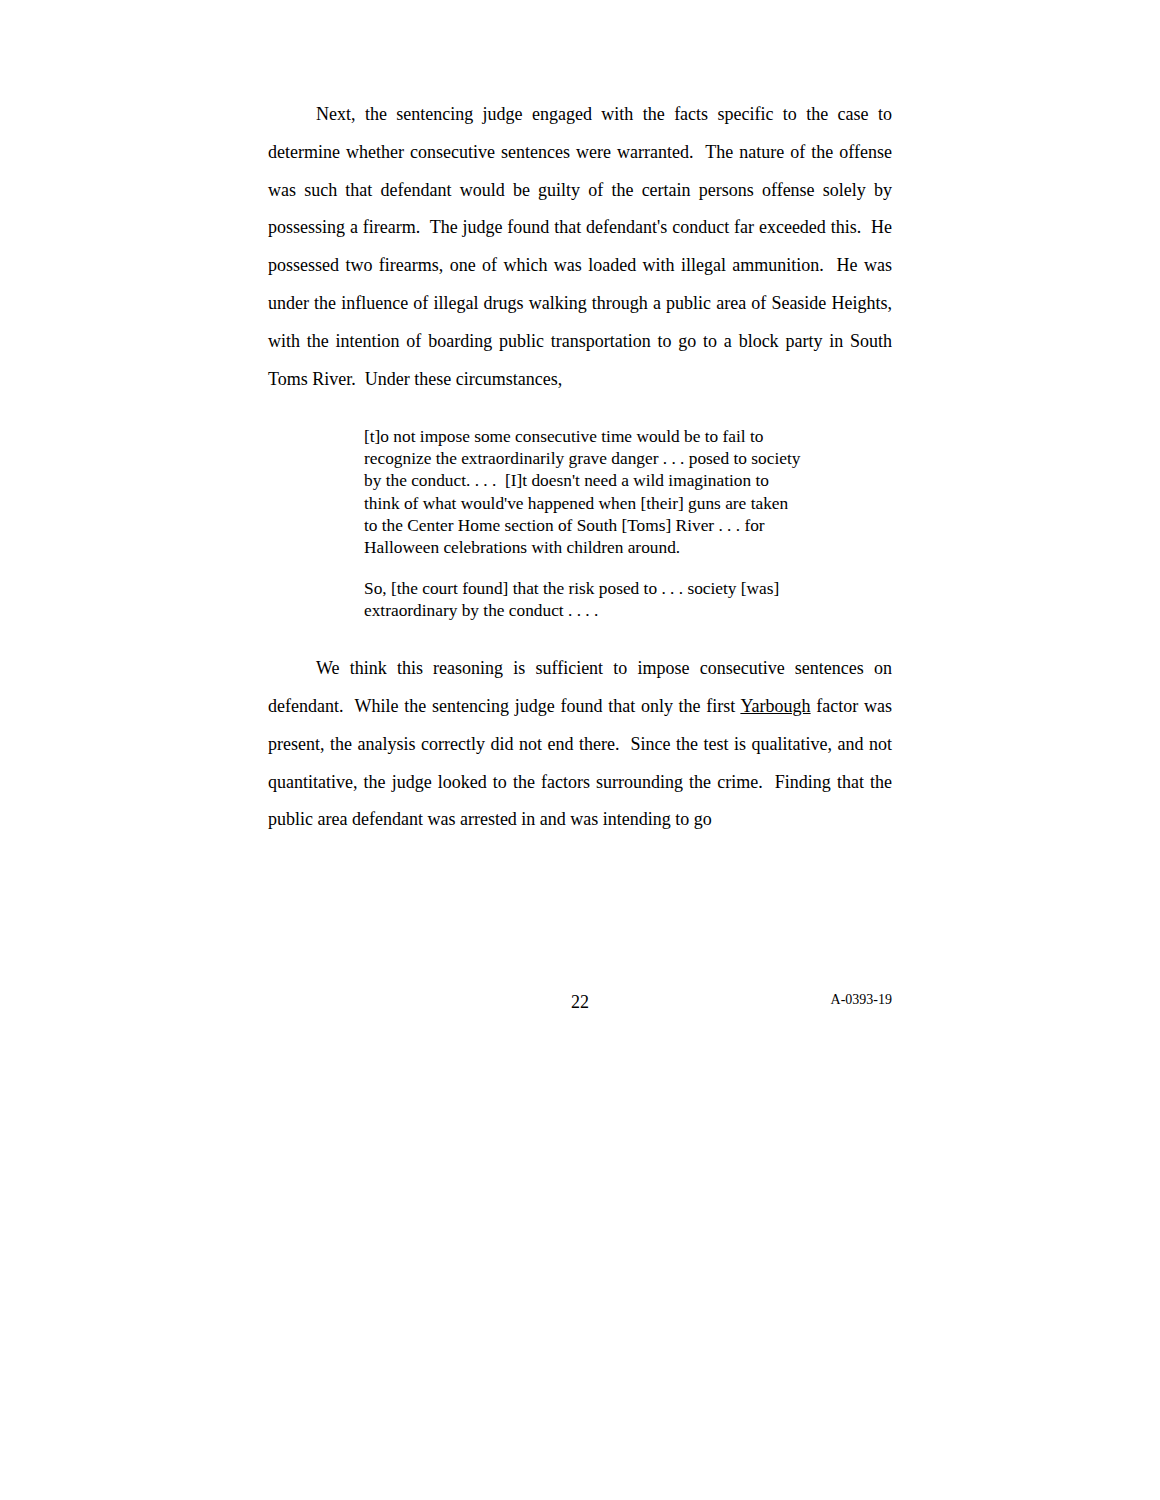Next, the sentencing judge engaged with the facts specific to the case to determine whether consecutive sentences were warranted. The nature of the offense was such that defendant would be guilty of the certain persons offense solely by possessing a firearm. The judge found that defendant's conduct far exceeded this. He possessed two firearms, one of which was loaded with illegal ammunition. He was under the influence of illegal drugs walking through a public area of Seaside Heights, with the intention of boarding public transportation to go to a block party in South Toms River. Under these circumstances,
[t]o not impose some consecutive time would be to fail to recognize the extraordinarily grave danger . . . posed to society by the conduct. . . . [I]t doesn't need a wild imagination to think of what would've happened when [their] guns are taken to the Center Home section of South [Toms] River . . . for Halloween celebrations with children around.
So, [the court found] that the risk posed to . . . society [was] extraordinary by the conduct . . . .
We think this reasoning is sufficient to impose consecutive sentences on defendant. While the sentencing judge found that only the first Yarbough factor was present, the analysis correctly did not end there. Since the test is qualitative, and not quantitative, the judge looked to the factors surrounding the crime. Finding that the public area defendant was arrested in and was intending to go
22
A-0393-19